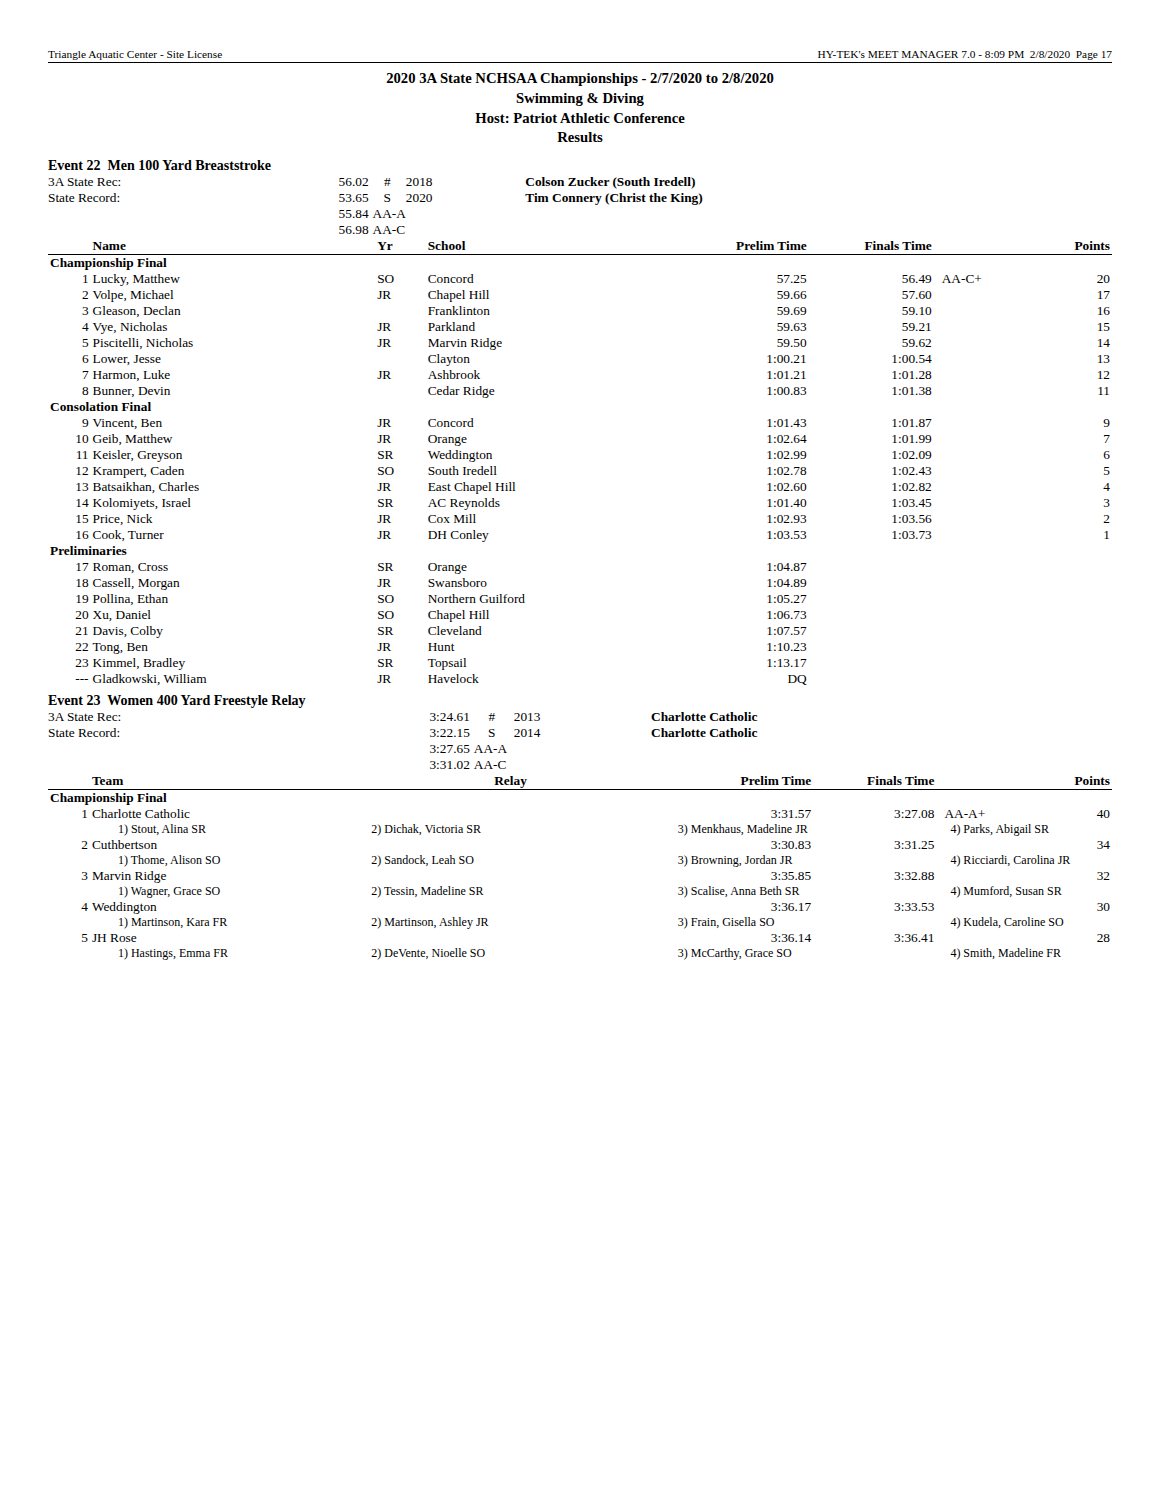Triangle Aquatic Center - Site License HY-TEK's MEET MANAGER 7.0 - 8:09 PM 2/8/2020 Page 17
2020 3A State NCHSAA Championships - 2/7/2020 to 2/8/2020
Swimming & Diving
Host: Patriot Athletic Conference
Results
Event 22 Men 100 Yard Breaststroke
| 3A State Rec: | 56.02 | # | 2018 | Colson Zucker (South Iredell) |
| State Record: | 53.65 | S | 2020 | Tim Connery (Christ the King) |
| | 55.84 | AA-A |
| | 56.98 | AA-C |
| | Name | Yr | School | Prelim Time | Finals Time | | Points |
| Championship Final |
| 1 | Lucky, Matthew | SO | Concord | 57.25 | 56.49 | AA-C+ | 20 |
| 2 | Volpe, Michael | JR | Chapel Hill | 59.66 | 57.60 | | 17 |
| 3 | Gleason, Declan | | Franklinton | 59.69 | 59.10 | | 16 |
| 4 | Vye, Nicholas | JR | Parkland | 59.63 | 59.21 | | 15 |
| 5 | Piscitelli, Nicholas | JR | Marvin Ridge | 59.50 | 59.62 | | 14 |
| 6 | Lower, Jesse | | Clayton | 1:00.21 | 1:00.54 | | 13 |
| 7 | Harmon, Luke | JR | Ashbrook | 1:01.21 | 1:01.28 | | 12 |
| 8 | Bunner, Devin | | Cedar Ridge | 1:00.83 | 1:01.38 | | 11 |
| Consolation Final |
| 9 | Vincent, Ben | JR | Concord | 1:01.43 | 1:01.87 | | 9 |
| 10 | Geib, Matthew | JR | Orange | 1:02.64 | 1:01.99 | | 7 |
| 11 | Keisler, Greyson | SR | Weddington | 1:02.99 | 1:02.09 | | 6 |
| 12 | Krampert, Caden | SO | South Iredell | 1:02.78 | 1:02.43 | | 5 |
| 13 | Batsaikhan, Charles | JR | East Chapel Hill | 1:02.60 | 1:02.82 | | 4 |
| 14 | Kolomiyets, Israel | SR | AC Reynolds | 1:01.40 | 1:03.45 | | 3 |
| 15 | Price, Nick | JR | Cox Mill | 1:02.93 | 1:03.56 | | 2 |
| 16 | Cook, Turner | JR | DH Conley | 1:03.53 | 1:03.73 | | 1 |
| Preliminaries |
| 17 | Roman, Cross | SR | Orange | 1:04.87 | | | |
| 18 | Cassell, Morgan | JR | Swansboro | 1:04.89 | | | |
| 19 | Pollina, Ethan | SO | Northern Guilford | 1:05.27 | | | |
| 20 | Xu, Daniel | SO | Chapel Hill | 1:06.73 | | | |
| 21 | Davis, Colby | SR | Cleveland | 1:07.57 | | | |
| 22 | Tong, Ben | JR | Hunt | 1:10.23 | | | |
| 23 | Kimmel, Bradley | SR | Topsail | 1:13.17 | | | |
| --- | Gladkowski, William | JR | Havelock | DQ | | | |
Event 23 Women 400 Yard Freestyle Relay
| 3A State Rec: | 3:24.61 | # | 2013 | Charlotte Catholic |
| State Record: | 3:22.15 | S | 2014 | Charlotte Catholic |
| | 3:27.65 | AA-A |
| | 3:31.02 | AA-C |
| | Team | Relay | Prelim Time | Finals Time | | Points |
| Championship Final |
| 1 | Charlotte Catholic | | 3:31.57 | 3:27.08 | AA-A+ | 40 |
| | 1) Stout, Alina SR | 2) Dichak, Victoria SR | 3) Menkhaus, Madeline JR | 4) Parks, Abigail SR |
| 2 | Cuthbertson | | 3:30.83 | 3:31.25 | | 34 |
| | 1) Thome, Alison SO | 2) Sandock, Leah SO | 3) Browning, Jordan JR | 4) Ricciardi, Carolina JR |
| 3 | Marvin Ridge | | 3:35.85 | 3:32.88 | | 32 |
| | 1) Wagner, Grace SO | 2) Tessin, Madeline SR | 3) Scalise, Anna Beth SR | 4) Mumford, Susan SR |
| 4 | Weddington | | 3:36.17 | 3:33.53 | | 30 |
| | 1) Martinson, Kara FR | 2) Martinson, Ashley JR | 3) Frain, Gisella SO | 4) Kudela, Caroline SO |
| 5 | JH Rose | | 3:36.14 | 3:36.41 | | 28 |
| | 1) Hastings, Emma FR | 2) DeVente, Nioelle SO | 3) McCarthy, Grace SO | 4) Smith, Madeline FR |